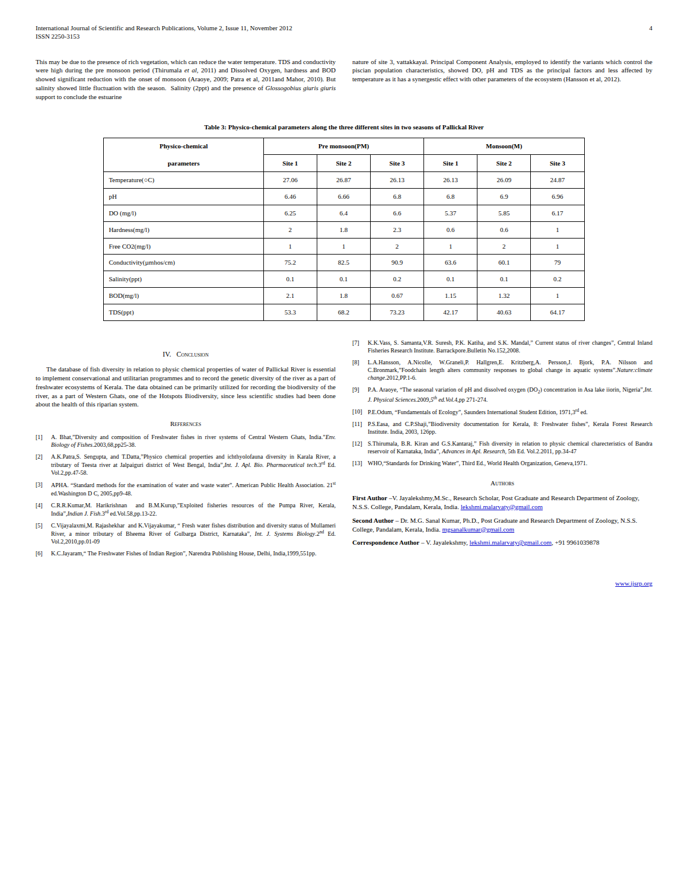International Journal of Scientific and Research Publications, Volume 2, Issue 11, November 2012
ISSN 2250-3153
4
This may be due to the presence of rich vegetation, which can reduce the water temperature. TDS and conductivity were high during the pre monsoon period (Thirumala et al, 2011) and Dissolved Oxygen, hardness and BOD showed significant reduction with the onset of monsoon (Araoye, 2009; Patra et al, 2011and Mahor, 2010). But salinity showed little fluctuation with the season. Salinity (2ppt) and the presence of Glossogobius giuris giuris support to conclude the estuarine
nature of site 3, vattakkayal. Principal Component Analysis, employed to identify the variants which control the piscian population characteristics, showed DO, pH and TDS as the principal factors and less affected by temperature as it has a synergestic effect with other parameters of the ecosystem (Hansson et al, 2012).
Table 3: Physico-chemical parameters along the three different sites in two seasons of Pallickal River
| Physico-chemical parameters | Pre monsoon(PM) | Monsoon(M) |
| --- | --- | --- |
| Site 1 | Site 2 | Site 3 | Site 1 | Site 2 | Site 3 |
| Temperature(○C) | 27.06 | 26.87 | 26.13 | 26.13 | 26.09 | 24.87 |
| pH | 6.46 | 6.66 | 6.8 | 6.8 | 6.9 | 6.96 |
| DO (mg/l) | 6.25 | 6.4 | 6.6 | 5.37 | 5.85 | 6.17 |
| Hardness(mg/l) | 2 | 1.8 | 2.3 | 0.6 | 0.6 | 1 |
| Free CO2(mg/l) | 1 | 1 | 2 | 1 | 2 | 1 |
| Conductivity(µmhos/cm) | 75.2 | 82.5 | 90.9 | 63.6 | 60.1 | 79 |
| Salinity(ppt) | 0.1 | 0.1 | 0.2 | 0.1 | 0.1 | 0.2 |
| BOD(mg/l) | 2.1 | 1.8 | 0.67 | 1.15 | 1.32 | 1 |
| TDS(ppt) | 53.3 | 68.2 | 73.23 | 42.17 | 40.63 | 64.17 |
IV. Conclusion
The database of fish diversity in relation to physic chemical properties of water of Pallickal River is essential to implement conservational and utilitarian programmes and to record the genetic diversity of the river as a part of freshwater ecosystems of Kerala. The data obtained can be primarily utilized for recording the biodiversity of the river, as a part of Western Ghats, one of the Hotspots Biodiversity, since less scientific studies had been done about the health of this riparian system.
References
A. Bhat,”Diversity and composition of Freshwater fishes in river systems of Central Western Ghats, India.”Env. Biology of Fishes.2003,68,pp25-38.
A.K.Patra,S. Sengupta, and T.Datta,”Physico chemical properties and ichthyolofauna diversity in Karala River, a tributary of Teesta river at Jalpaiguri district of West Bengal, India”,Int. J. Apl. Bio. Pharmaceutical tech.3rd Ed. Vol.2,pp.47-58.
APHA. “Standard methods for the examination of water and waste water”. American Public Health Association. 21st ed.Washington D C, 2005,pp9-48.
C.R.R.Kumar,M. Harikrishnan and B.M.Kurup,”Exploited fisheries resources of the Pumpa River, Kerala, India”,Indian J. Fish.3rd ed.Vol.58,pp.13-22.
C.Vijayalaxmi,M. Rajashekhar and K.Vijayakumar, “ Fresh water fishes distribution and diversity status of Mullameri River, a minor tributary of Bheema River of Gulbarga District, Karnataka”, Int. J. Systems Biology.2nd Ed. Vol.2,2010,pp.01-09
K.C.Jayaram,“ The Freshwater Fishes of Indian Region”, Narendra Publishing House, Delhi, India,1999,551pp.
K.K.Vass, S. Samanta,V.R. Suresh, P.K. Katiha, and S.K. Mandal,” Current status of river changes”, Central Inland Fisheries Research Institute. Barrackpore.Bulletin No.152,2008.
L.A.Hansson, A.Nicolle, W.Graneli,P. Hallgren,E. Kritzberg,A. Persson,J. Bjork, P.A. Nilsson and C.Bronmark,”Foodchain length alters community responses to global change in aquatic systems”.Nature:climate change.2012,PP.1-6.
P.A. Araoye, “The seasonal variation of pH and dissolved oxygen (DO2) concentration in Asa lake iiorin, Nigeria”,Int. J. Physical Sciences. 2009,5th ed.Vol. 4,pp 271-274.
P.E.Odum, “Fundamentals of Ecology”, Saunders International Student Edition, 1971,3rd ed.
P.S.Easa, and C.P.Shaji,”Biodiversity documentation for Kerala, 8: Freshwater fishes”, Kerala Forest Research Institute. India, 2003, 126pp.
S.Thirumala, B.R. Kiran and G.S.Kantaraj,” Fish diversity in relation to physic chemical charecteristics of Bandra reservoir of Karnataka, India”, Advances in Apl. Research, 5th Ed. Vol.2.2011, pp.34-47
WHO,“Standards for Drinking Water”, Third Ed., World Health Organization, Geneva,1971.
Authors
First Author –V. Jayalekshmy,M.Sc., Research Scholar, Post Graduate and Research Department of Zoology, N.S.S. College, Pandalam, Kerala, India. lekshmi.malarvaty@gmail.com
Second Author – Dr. M.G. Sanal Kumar, Ph.D., Post Graduate and Research Department of Zoology, N.S.S. College, Pandalam, Kerala, India. mgsanalkumar@gmail.com
Correspondence Author – V. Jayalekshmy, lekshmi.malarvaty@gmail.com, +91 9961039878
www.ijsrp.org